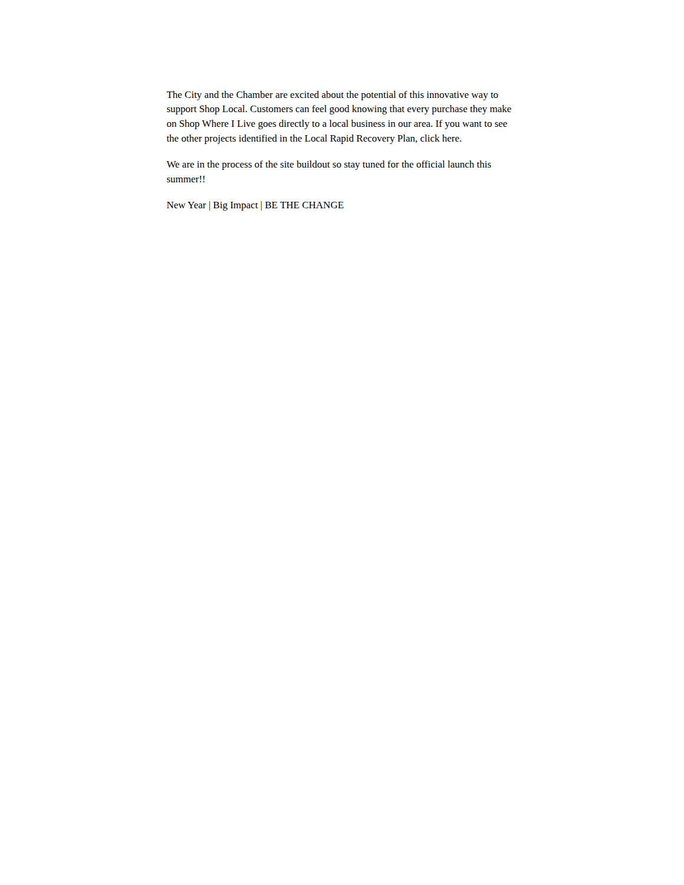The City and the Chamber are excited about the potential of this innovative way to support Shop Local. Customers can feel good knowing that every purchase they make on Shop Where I Live goes directly to a local business in our area. If you want to see the other projects identified in the Local Rapid Recovery Plan, click here.
We are in the process of the site buildout so stay tuned for the official launch this summer!!
New Year | Big Impact | BE THE CHANGE